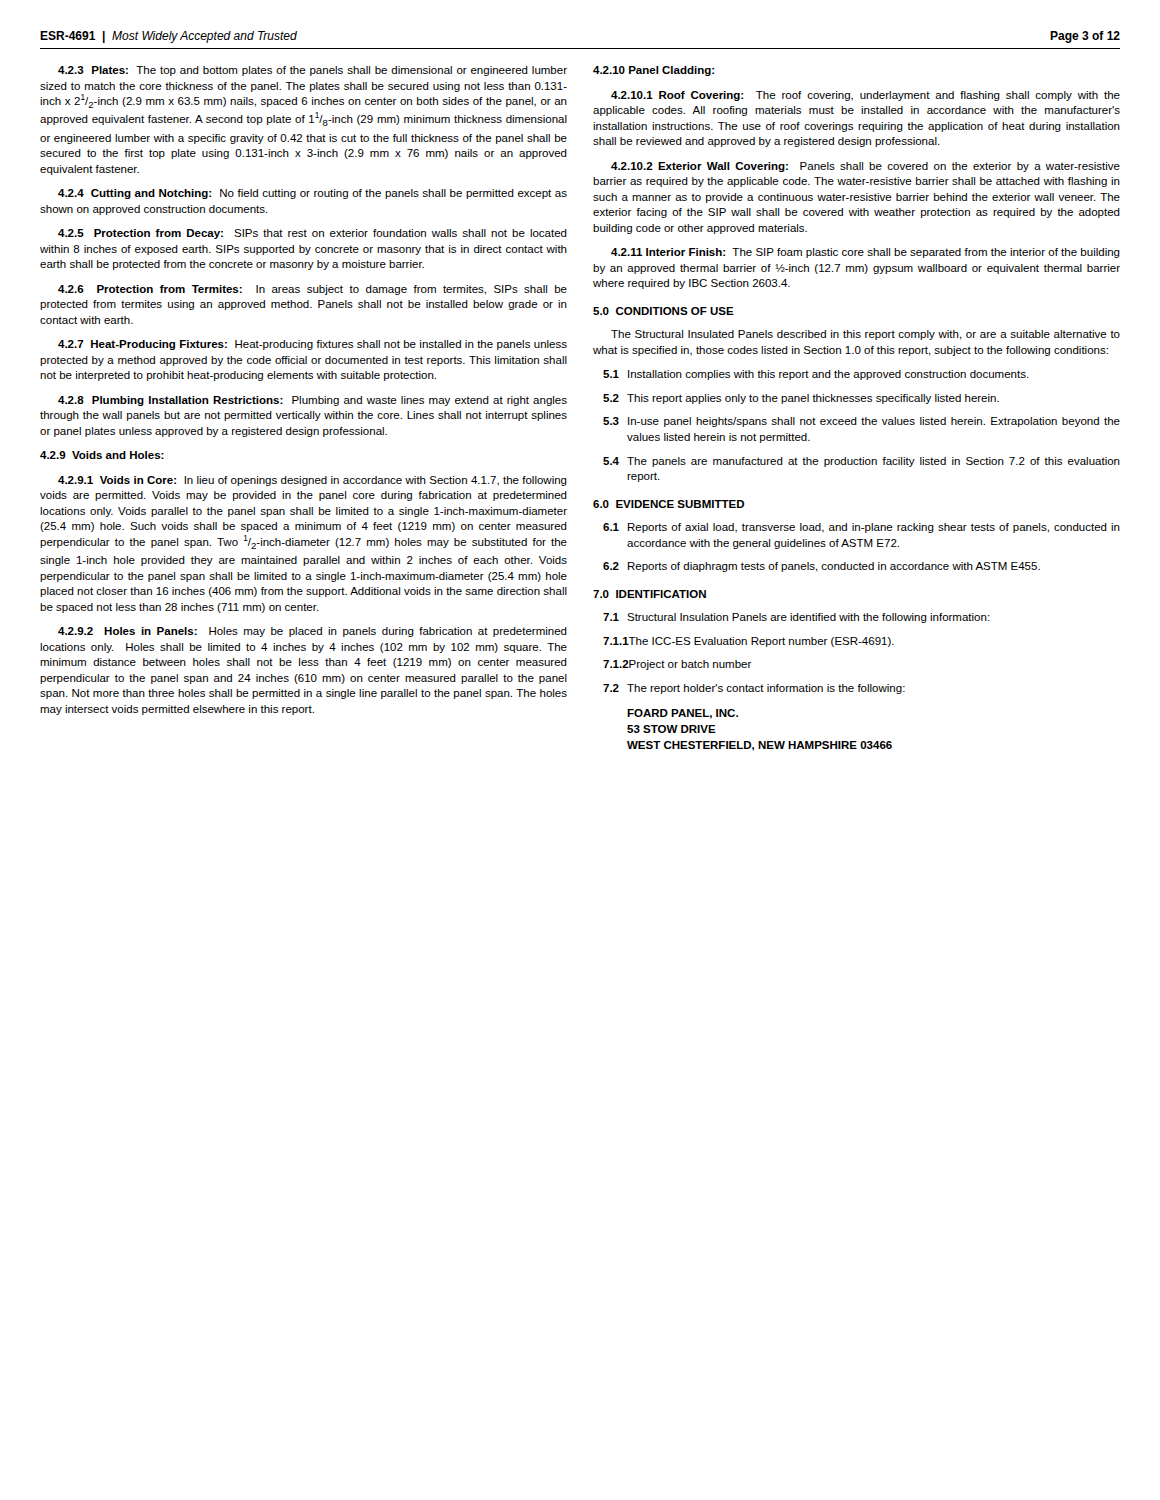ESR-4691 | Most Widely Accepted and Trusted
Page 3 of 12
4.2.3 Plates: The top and bottom plates of the panels shall be dimensional or engineered lumber sized to match the core thickness of the panel. The plates shall be secured using not less than 0.131-inch x 21/2-inch (2.9 mm x 63.5 mm) nails, spaced 6 inches on center on both sides of the panel, or an approved equivalent fastener. A second top plate of 11/8-inch (29 mm) minimum thickness dimensional or engineered lumber with a specific gravity of 0.42 that is cut to the full thickness of the panel shall be secured to the first top plate using 0.131-inch x 3-inch (2.9 mm x 76 mm) nails or an approved equivalent fastener.
4.2.4 Cutting and Notching: No field cutting or routing of the panels shall be permitted except as shown on approved construction documents.
4.2.5 Protection from Decay: SIPs that rest on exterior foundation walls shall not be located within 8 inches of exposed earth. SIPs supported by concrete or masonry that is in direct contact with earth shall be protected from the concrete or masonry by a moisture barrier.
4.2.6 Protection from Termites: In areas subject to damage from termites, SIPs shall be protected from termites using an approved method. Panels shall not be installed below grade or in contact with earth.
4.2.7 Heat-Producing Fixtures: Heat-producing fixtures shall not be installed in the panels unless protected by a method approved by the code official or documented in test reports. This limitation shall not be interpreted to prohibit heat-producing elements with suitable protection.
4.2.8 Plumbing Installation Restrictions: Plumbing and waste lines may extend at right angles through the wall panels but are not permitted vertically within the core. Lines shall not interrupt splines or panel plates unless approved by a registered design professional.
4.2.9 Voids and Holes:
4.2.9.1 Voids in Core: In lieu of openings designed in accordance with Section 4.1.7, the following voids are permitted. Voids may be provided in the panel core during fabrication at predetermined locations only. Voids parallel to the panel span shall be limited to a single 1-inch-maximum-diameter (25.4 mm) hole. Such voids shall be spaced a minimum of 4 feet (1219 mm) on center measured perpendicular to the panel span. Two 1/2-inch-diameter (12.7 mm) holes may be substituted for the single 1-inch hole provided they are maintained parallel and within 2 inches of each other. Voids perpendicular to the panel span shall be limited to a single 1-inch-maximum-diameter (25.4 mm) hole placed not closer than 16 inches (406 mm) from the support. Additional voids in the same direction shall be spaced not less than 28 inches (711 mm) on center.
4.2.9.2 Holes in Panels: Holes may be placed in panels during fabrication at predetermined locations only. Holes shall be limited to 4 inches by 4 inches (102 mm by 102 mm) square. The minimum distance between holes shall not be less than 4 feet (1219 mm) on center measured perpendicular to the panel span and 24 inches (610 mm) on center measured parallel to the panel span. Not more than three holes shall be permitted in a single line parallel to the panel span. The holes may intersect voids permitted elsewhere in this report.
4.2.10 Panel Cladding:
4.2.10.1 Roof Covering: The roof covering, underlayment and flashing shall comply with the applicable codes. All roofing materials must be installed in accordance with the manufacturer's installation instructions. The use of roof coverings requiring the application of heat during installation shall be reviewed and approved by a registered design professional.
4.2.10.2 Exterior Wall Covering: Panels shall be covered on the exterior by a water-resistive barrier as required by the applicable code. The water-resistive barrier shall be attached with flashing in such a manner as to provide a continuous water-resistive barrier behind the exterior wall veneer. The exterior facing of the SIP wall shall be covered with weather protection as required by the adopted building code or other approved materials.
4.2.11 Interior Finish: The SIP foam plastic core shall be separated from the interior of the building by an approved thermal barrier of ½-inch (12.7 mm) gypsum wallboard or equivalent thermal barrier where required by IBC Section 2603.4.
5.0 CONDITIONS OF USE
The Structural Insulated Panels described in this report comply with, or are a suitable alternative to what is specified in, those codes listed in Section 1.0 of this report, subject to the following conditions:
5.1 Installation complies with this report and the approved construction documents.
5.2 This report applies only to the panel thicknesses specifically listed herein.
5.3 In-use panel heights/spans shall not exceed the values listed herein. Extrapolation beyond the values listed herein is not permitted.
5.4 The panels are manufactured at the production facility listed in Section 7.2 of this evaluation report.
6.0 EVIDENCE SUBMITTED
6.1 Reports of axial load, transverse load, and in-plane racking shear tests of panels, conducted in accordance with the general guidelines of ASTM E72.
6.2 Reports of diaphragm tests of panels, conducted in accordance with ASTM E455.
7.0 IDENTIFICATION
7.1 Structural Insulation Panels are identified with the following information:
7.1.1 The ICC-ES Evaluation Report number (ESR-4691).
7.1.2 Project or batch number
7.2 The report holder's contact information is the following:
FOARD PANEL, INC.
53 STOW DRIVE
WEST CHESTERFIELD, NEW HAMPSHIRE 03466